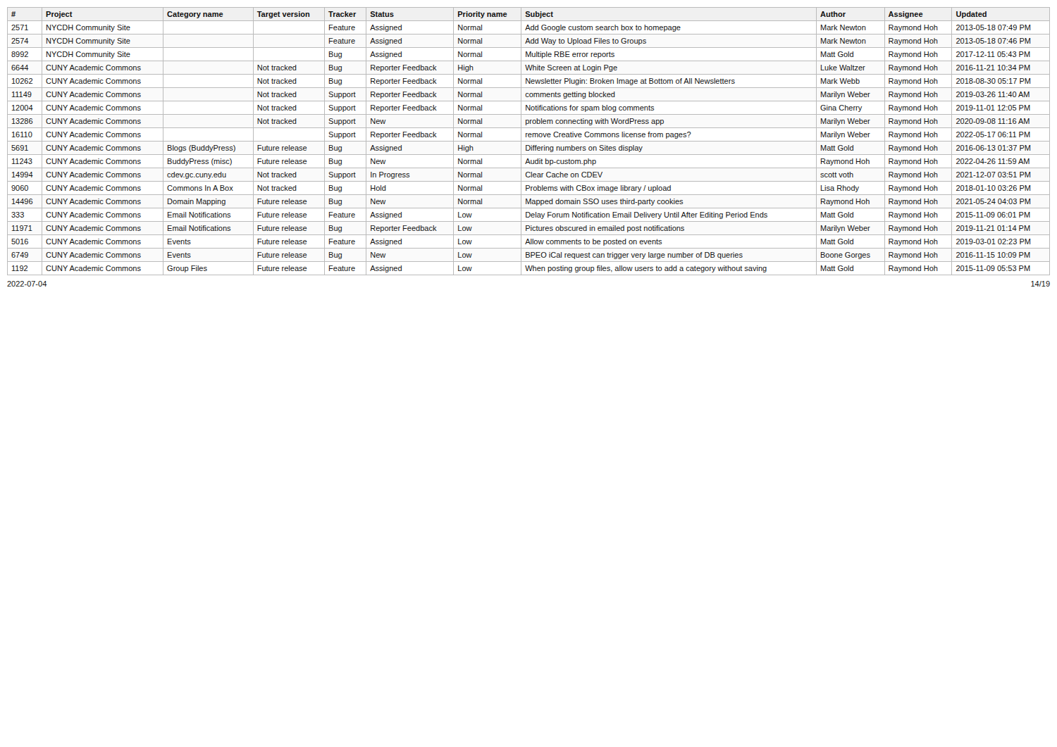Redmine issue list
| # | Project | Category name | Target version | Tracker | Status | Priority name | Subject | Author | Assignee | Updated |
| --- | --- | --- | --- | --- | --- | --- | --- | --- | --- | --- |
| 2571 | NYCDH Community Site | | | Feature | Assigned | Normal | Add Google custom search box to homepage | Mark Newton | Raymond Hoh | 2013-05-18 07:49 PM |
| 2574 | NYCDH Community Site | | | Feature | Assigned | Normal | Add Way to Upload Files to Groups | Mark Newton | Raymond Hoh | 2013-05-18 07:46 PM |
| 8992 | NYCDH Community Site | | | Bug | Assigned | Normal | Multiple RBE error reports | Matt Gold | Raymond Hoh | 2017-12-11 05:43 PM |
| 6644 | CUNY Academic Commons | | Not tracked | Bug | Reporter Feedback | High | White Screen at Login Pge | Luke Waltzer | Raymond Hoh | 2016-11-21 10:34 PM |
| 10262 | CUNY Academic Commons | | Not tracked | Bug | Reporter Feedback | Normal | Newsletter Plugin: Broken Image at Bottom of All Newsletters | Mark Webb | Raymond Hoh | 2018-08-30 05:17 PM |
| 11149 | CUNY Academic Commons | | Not tracked | Support | Reporter Feedback | Normal | comments getting blocked | Marilyn Weber | Raymond Hoh | 2019-03-26 11:40 AM |
| 12004 | CUNY Academic Commons | | Not tracked | Support | Reporter Feedback | Normal | Notifications for spam blog comments | Gina Cherry | Raymond Hoh | 2019-11-01 12:05 PM |
| 13286 | CUNY Academic Commons | | Not tracked | Support | New | Normal | problem connecting with WordPress app | Marilyn Weber | Raymond Hoh | 2020-09-08 11:16 AM |
| 16110 | CUNY Academic Commons | | | Support | Reporter Feedback | Normal | remove Creative Commons license from pages? | Marilyn Weber | Raymond Hoh | 2022-05-17 06:11 PM |
| 5691 | CUNY Academic Commons | Blogs (BuddyPress) | Future release | Bug | Assigned | High | Differing numbers on Sites display | Matt Gold | Raymond Hoh | 2016-06-13 01:37 PM |
| 11243 | CUNY Academic Commons | BuddyPress (misc) | Future release | Bug | New | Normal | Audit bp-custom.php | Raymond Hoh | Raymond Hoh | 2022-04-26 11:59 AM |
| 14994 | CUNY Academic Commons | cdev.gc.cuny.edu | Not tracked | Support | In Progress | Normal | Clear Cache on CDEV | scott voth | Raymond Hoh | 2021-12-07 03:51 PM |
| 9060 | CUNY Academic Commons | Commons In A Box | Not tracked | Bug | Hold | Normal | Problems with CBox image library / upload | Lisa Rhody | Raymond Hoh | 2018-01-10 03:26 PM |
| 14496 | CUNY Academic Commons | Domain Mapping | Future release | Bug | New | Normal | Mapped domain SSO uses third-party cookies | Raymond Hoh | Raymond Hoh | 2021-05-24 04:03 PM |
| 333 | CUNY Academic Commons | Email Notifications | Future release | Feature | Assigned | Low | Delay Forum Notification Email Delivery Until After Editing Period Ends | Matt Gold | Raymond Hoh | 2015-11-09 06:01 PM |
| 11971 | CUNY Academic Commons | Email Notifications | Future release | Bug | Reporter Feedback | Low | Pictures obscured in emailed post notifications | Marilyn Weber | Raymond Hoh | 2019-11-21 01:14 PM |
| 5016 | CUNY Academic Commons | Events | Future release | Feature | Assigned | Low | Allow comments to be posted on events | Matt Gold | Raymond Hoh | 2019-03-01 02:23 PM |
| 6749 | CUNY Academic Commons | Events | Future release | Bug | New | Low | BPEO iCal request can trigger very large number of DB queries | Boone Gorges | Raymond Hoh | 2016-11-15 10:09 PM |
| 1192 | CUNY Academic Commons | Group Files | Future release | Feature | Assigned | Low | When posting group files, allow users to add a category without saving | Matt Gold | Raymond Hoh | 2015-11-09 05:53 PM |
2022-07-04 14/19